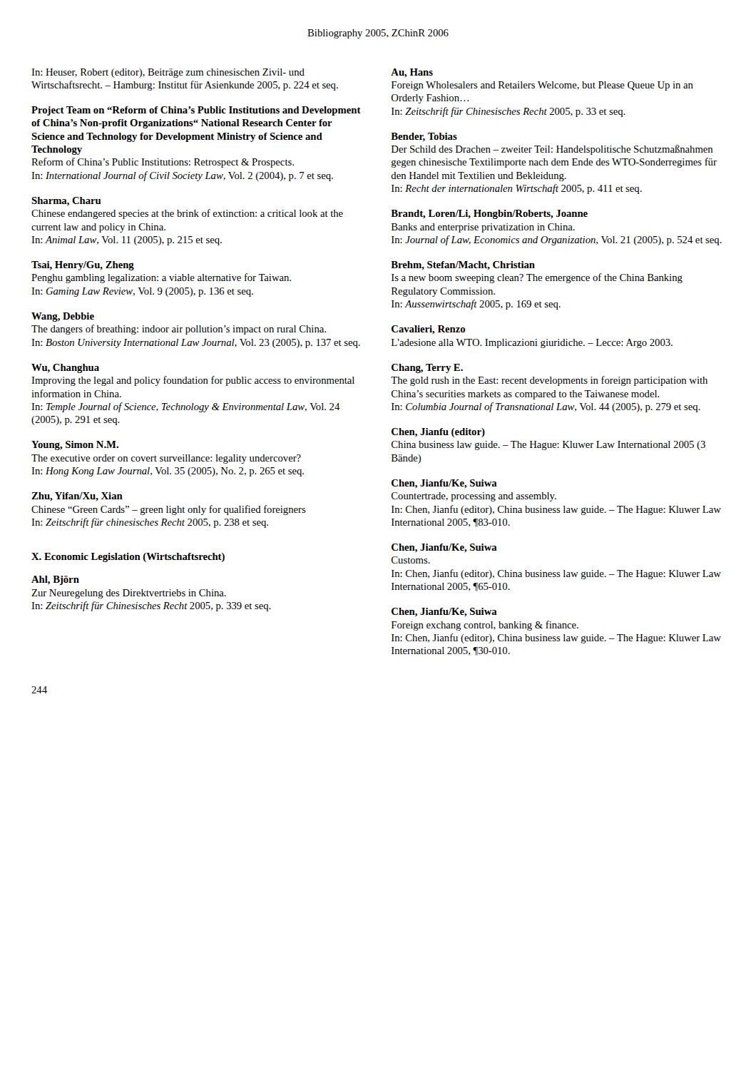Bibliography 2005, ZChinR 2006
In: Heuser, Robert (editor), Beiträge zum chinesischen Zivil- und Wirtschaftsrecht. – Hamburg: Institut für Asienkunde 2005, p. 224 et seq.
Project Team on “Reform of China’s Public Institutions and Development of China’s Non-profit Organizations“ National Research Center for Science and Technology for Development Ministry of Science and Technology
Reform of China’s Public Institutions: Retrospect & Prospects.
In: International Journal of Civil Society Law, Vol. 2 (2004), p. 7 et seq.
Sharma, Charu
Chinese endangered species at the brink of extinction: a critical look at the current law and policy in China.
In: Animal Law, Vol. 11 (2005), p. 215 et seq.
Tsai, Henry/Gu, Zheng
Penghu gambling legalization: a viable alternative for Taiwan.
In: Gaming Law Review, Vol. 9 (2005), p. 136 et seq.
Wang, Debbie
The dangers of breathing: indoor air pollution’s impact on rural China.
In: Boston University International Law Journal, Vol. 23 (2005), p. 137 et seq.
Wu, Changhua
Improving the legal and policy foundation for public access to environmental information in China.
In: Temple Journal of Science, Technology & Environmental Law, Vol. 24 (2005), p. 291 et seq.
Young, Simon N.M.
The executive order on covert surveillance: legality undercover?
In: Hong Kong Law Journal, Vol. 35 (2005), No. 2, p. 265 et seq.
Zhu, Yifan/Xu, Xian
Chinese “Green Cards” – green light only for qualified foreigners
In: Zeitschrift für chinesisches Recht 2005, p. 238 et seq.
X. Economic Legislation (Wirtschaftsrecht)
Ahl, Björn
Zur Neuregelung des Direktvertriebs in China.
In: Zeitschrift für Chinesisches Recht 2005, p. 339 et seq.
Au, Hans
Foreign Wholesalers and Retailers Welcome, but Please Queue Up in an Orderly Fashion…
In: Zeitschrift für Chinesisches Recht 2005, p. 33 et seq.
Bender, Tobias
Der Schild des Drachen – zweiter Teil: Handelspolitische Schutzmaßnahmen gegen chinesische Textilimporte nach dem Ende des WTO-Sonderregimes für den Handel mit Textilien und Bekleidung.
In: Recht der internationalen Wirtschaft 2005, p. 411 et seq.
Brandt, Loren/Li, Hongbin/Roberts, Joanne
Banks and enterprise privatization in China.
In: Journal of Law, Economics and Organization, Vol. 21 (2005), p. 524 et seq.
Brehm, Stefan/Macht, Christian
Is a new boom sweeping clean? The emergence of the China Banking Regulatory Commission.
In: Aussenwirtschaft 2005, p. 169 et seq.
Cavalieri, Renzo
L'adesione alla WTO. Implicazioni giuridiche. – Lecce: Argo 2003.
Chang, Terry E.
The gold rush in the East: recent developments in foreign participation with China’s securities markets as compared to the Taiwanese model.
In: Columbia Journal of Transnational Law, Vol. 44 (2005), p. 279 et seq.
Chen, Jianfu (editor)
China business law guide. – The Hague: Kluwer Law International 2005 (3 Bände)
Chen, Jianfu/Ke, Suiwa
Countertrade, processing and assembly.
In: Chen, Jianfu (editor), China business law guide. – The Hague: Kluwer Law International 2005, ¶83-010.
Chen, Jianfu/Ke, Suiwa
Customs.
In: Chen, Jianfu (editor), China business law guide. – The Hague: Kluwer Law International 2005, ¶65-010.
Chen, Jianfu/Ke, Suiwa
Foreign exchang control, banking & finance.
In: Chen, Jianfu (editor), China business law guide. – The Hague: Kluwer Law International 2005, ¶30-010.
244